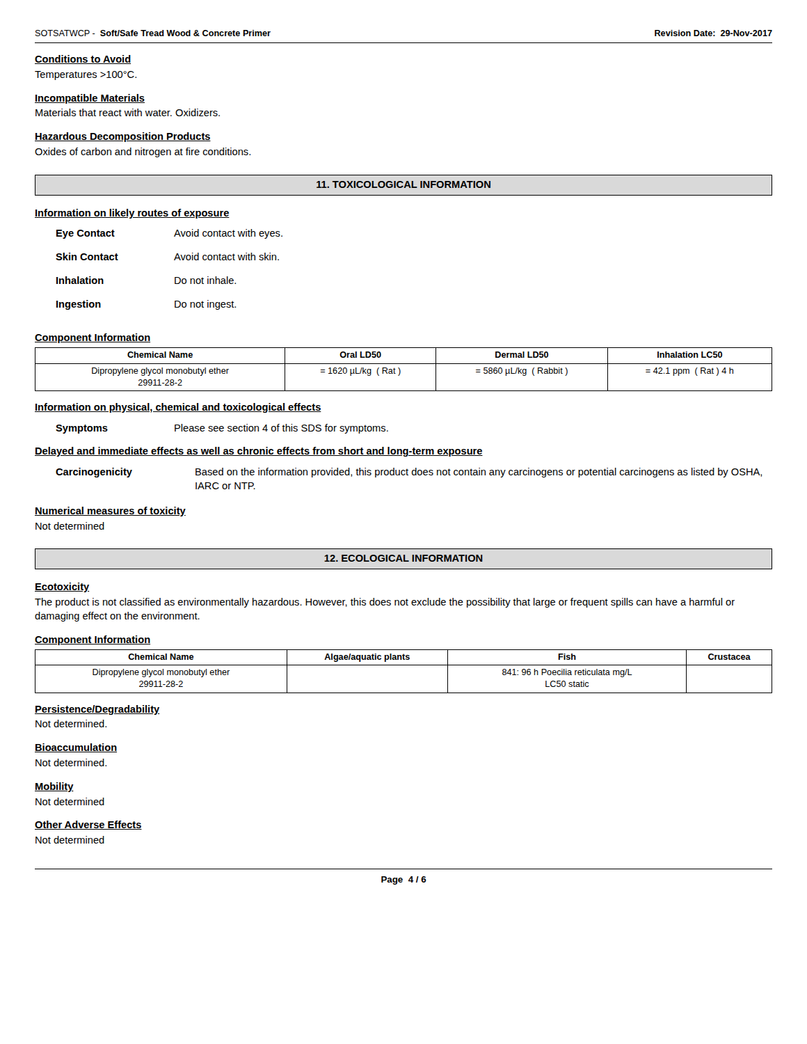SOTSATWCP - Soft/Safe Tread Wood & Concrete Primer
Revision Date: 29-Nov-2017
Conditions to Avoid
Temperatures >100°C.
Incompatible Materials
Materials that react with water. Oxidizers.
Hazardous Decomposition Products
Oxides of carbon and nitrogen at fire conditions.
11. TOXICOLOGICAL INFORMATION
Information on likely routes of exposure
| Eye Contact | Avoid contact with eyes. |
| Skin Contact | Avoid contact with skin. |
| Inhalation | Do not inhale. |
| Ingestion | Do not ingest. |
Component Information
| Chemical Name | Oral LD50 | Dermal LD50 | Inhalation LC50 |
| --- | --- | --- | --- |
| Dipropylene glycol monobutyl ether 29911-28-2 | = 1620 µL/kg ( Rat ) | = 5860 µL/kg ( Rabbit ) | = 42.1 ppm ( Rat ) 4 h |
Information on physical, chemical and toxicological effects
Symptoms Please see section 4 of this SDS for symptoms.
Delayed and immediate effects as well as chronic effects from short and long-term exposure
Carcinogenicity
Based on the information provided, this product does not contain any carcinogens or potential carcinogens as listed by OSHA, IARC or NTP.
Numerical measures of toxicity
Not determined
12. ECOLOGICAL INFORMATION
Ecotoxicity
The product is not classified as environmentally hazardous. However, this does not exclude the possibility that large or frequent spills can have a harmful or damaging effect on the environment.
Component Information
| Chemical Name | Algae/aquatic plants | Fish | Crustacea |
| --- | --- | --- | --- |
| Dipropylene glycol monobutyl ether 29911-28-2 | | 841: 96 h Poecilia reticulata mg/L LC50 static | |
Persistence/Degradability
Not determined.
Bioaccumulation
Not determined.
Mobility
Not determined
Other Adverse Effects
Not determined
Page 4 / 6